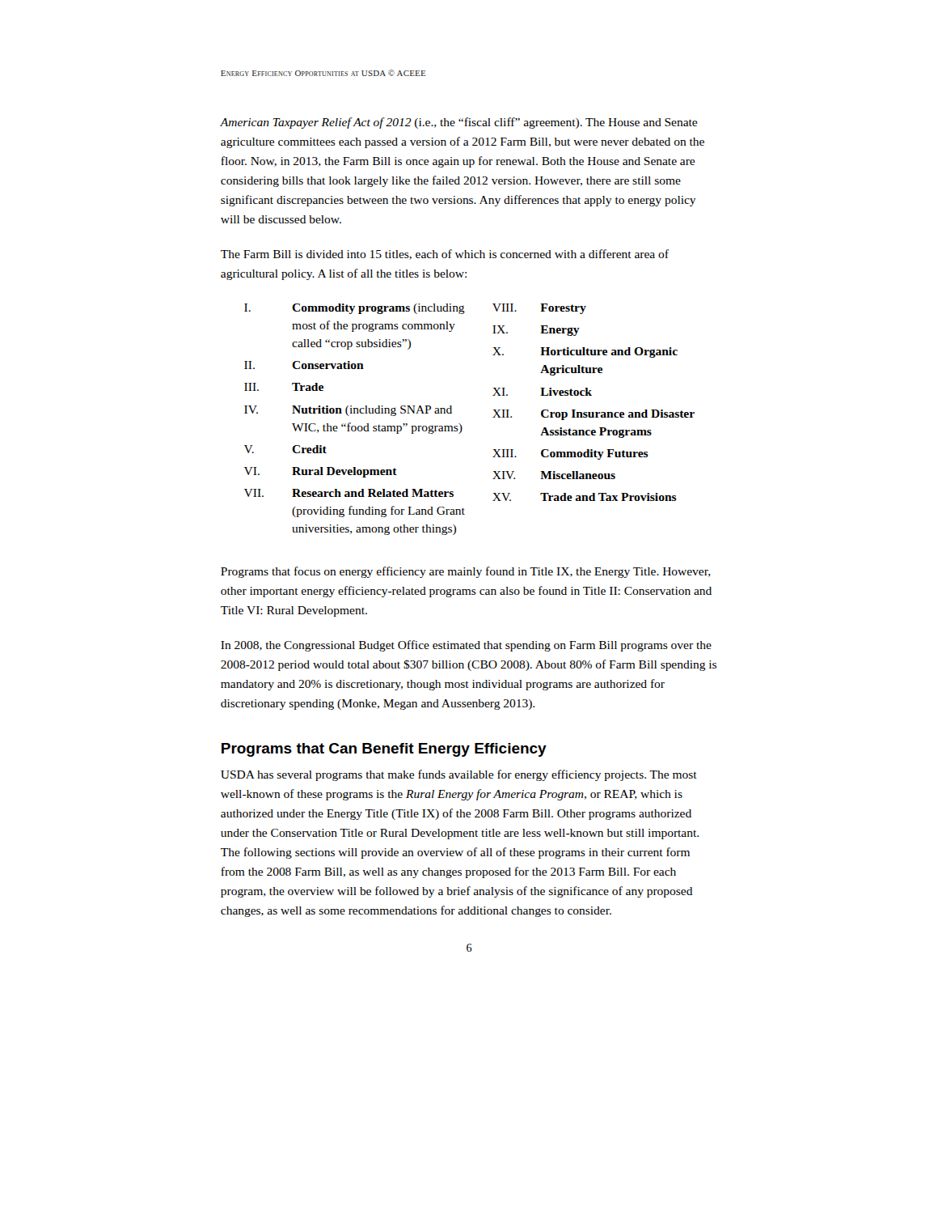Energy Efficiency Opportunities at USDA © ACEEE
American Taxpayer Relief Act of 2012 (i.e., the “fiscal cliff” agreement). The House and Senate agriculture committees each passed a version of a 2012 Farm Bill, but were never debated on the floor. Now, in 2013, the Farm Bill is once again up for renewal. Both the House and Senate are considering bills that look largely like the failed 2012 version. However, there are still some significant discrepancies between the two versions. Any differences that apply to energy policy will be discussed below.
The Farm Bill is divided into 15 titles, each of which is concerned with a different area of agricultural policy. A list of all the titles is below:
I. Commodity programs (including most of the programs commonly called “crop subsidies”)
II. Conservation
III. Trade
IV. Nutrition (including SNAP and WIC, the “food stamp” programs)
V. Credit
VI. Rural Development
VII. Research and Related Matters (providing funding for Land Grant universities, among other things)
VIII. Forestry
IX. Energy
X. Horticulture and Organic Agriculture
XI. Livestock
XII. Crop Insurance and Disaster Assistance Programs
XIII. Commodity Futures
XIV. Miscellaneous
XV. Trade and Tax Provisions
Programs that focus on energy efficiency are mainly found in Title IX, the Energy Title. However, other important energy efficiency-related programs can also be found in Title II: Conservation and Title VI: Rural Development.
In 2008, the Congressional Budget Office estimated that spending on Farm Bill programs over the 2008-2012 period would total about $307 billion (CBO 2008). About 80% of Farm Bill spending is mandatory and 20% is discretionary, though most individual programs are authorized for discretionary spending (Monke, Megan and Aussenberg 2013).
Programs that Can Benefit Energy Efficiency
USDA has several programs that make funds available for energy efficiency projects. The most well-known of these programs is the Rural Energy for America Program, or REAP, which is authorized under the Energy Title (Title IX) of the 2008 Farm Bill. Other programs authorized under the Conservation Title or Rural Development title are less well-known but still important. The following sections will provide an overview of all of these programs in their current form from the 2008 Farm Bill, as well as any changes proposed for the 2013 Farm Bill. For each program, the overview will be followed by a brief analysis of the significance of any proposed changes, as well as some recommendations for additional changes to consider.
6